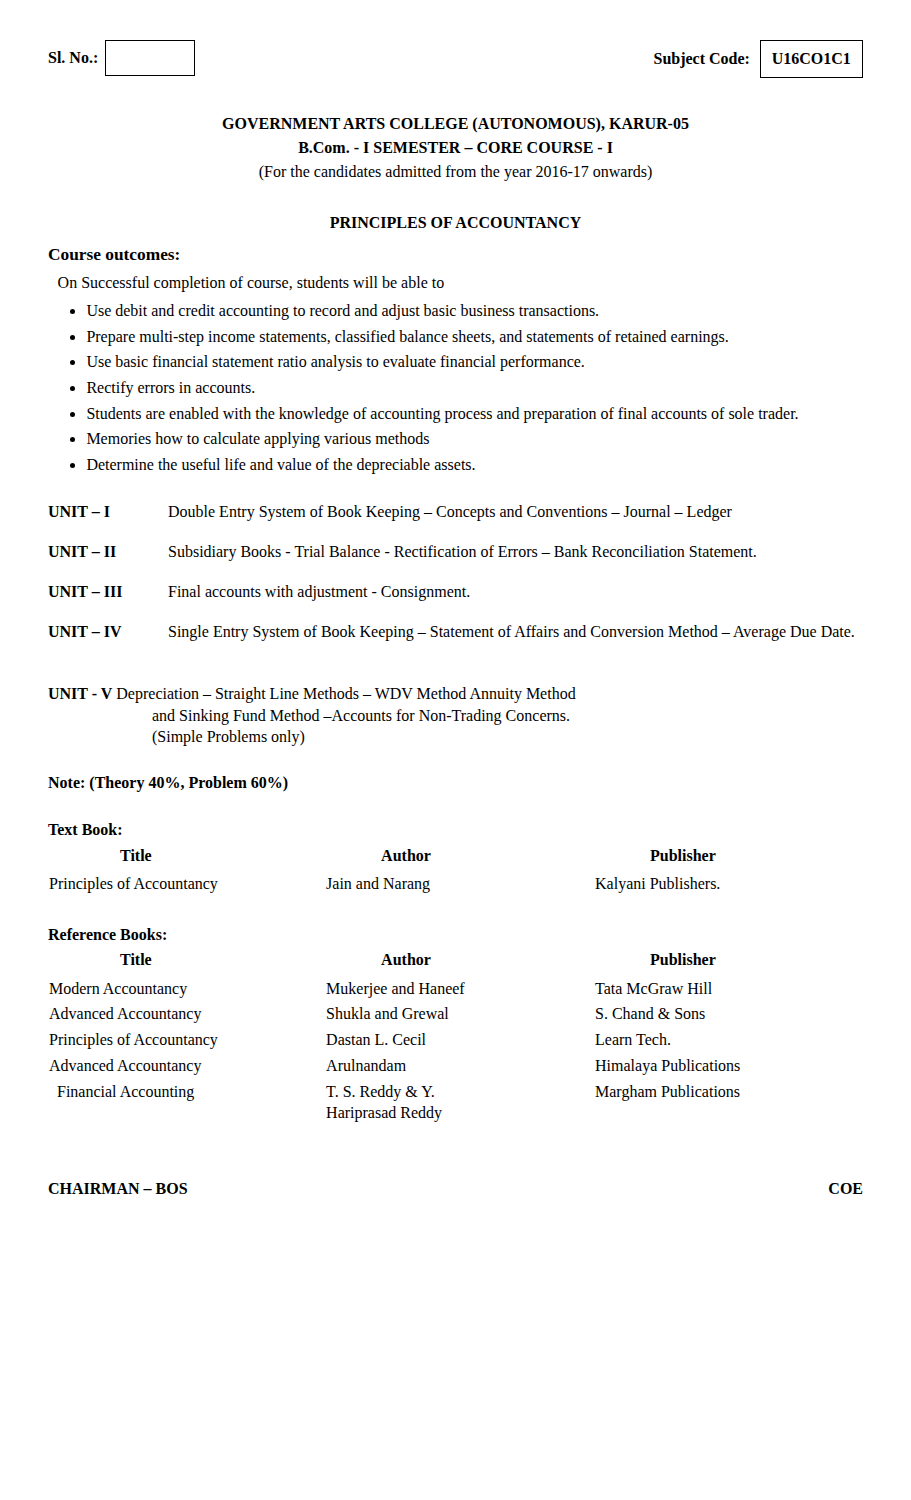Sl. No.:
Subject Code: U16CO1C1
GOVERNMENT ARTS COLLEGE (AUTONOMOUS), KARUR-05
B.Com. - I SEMESTER – CORE COURSE - I
(For the candidates admitted from the year 2016-17 onwards)
PRINCIPLES OF ACCOUNTANCY
Course outcomes:
On Successful completion of course, students will be able to
Use debit and credit accounting to record and adjust basic business transactions.
Prepare multi-step income statements, classified balance sheets, and statements of retained earnings.
Use basic financial statement ratio analysis to evaluate financial performance.
Rectify errors in accounts.
Students are enabled with the knowledge of accounting process and preparation of final accounts of sole trader.
Memories how to calculate applying various methods
Determine the useful life and value of the depreciable assets.
| UNIT – I | Double Entry System of Book Keeping – Concepts and Conventions – Journal – Ledger |
| UNIT – II | Subsidiary Books - Trial Balance - Rectification of Errors – Bank Reconciliation Statement. |
| UNIT – III | Final accounts with adjustment - Consignment. |
| UNIT – IV | Single Entry System of Book Keeping – Statement of Affairs and Conversion Method – Average Due Date. |
UNIT - V Depreciation – Straight Line Methods – WDV Method Annuity Method and Sinking Fund Method –Accounts for Non-Trading Concerns. (Simple Problems only)
Note: (Theory 40%, Problem 60%)
Text Book:
| Title | Author | Publisher |
| --- | --- | --- |
| Principles of Accountancy | Jain and Narang | Kalyani Publishers. |
Reference Books:
| Title | Author | Publisher |
| --- | --- | --- |
| Modern Accountancy | Mukerjee and Haneef | Tata McGraw Hill |
| Advanced Accountancy | Shukla and Grewal | S. Chand & Sons |
| Principles of Accountancy | Dastan L. Cecil | Learn Tech. |
| Advanced Accountancy | Arulnandam | Himalaya Publications |
| Financial Accounting | T. S. Reddy & Y. Hariprasad Reddy | Margham Publications |
CHAIRMAN – BOS COE